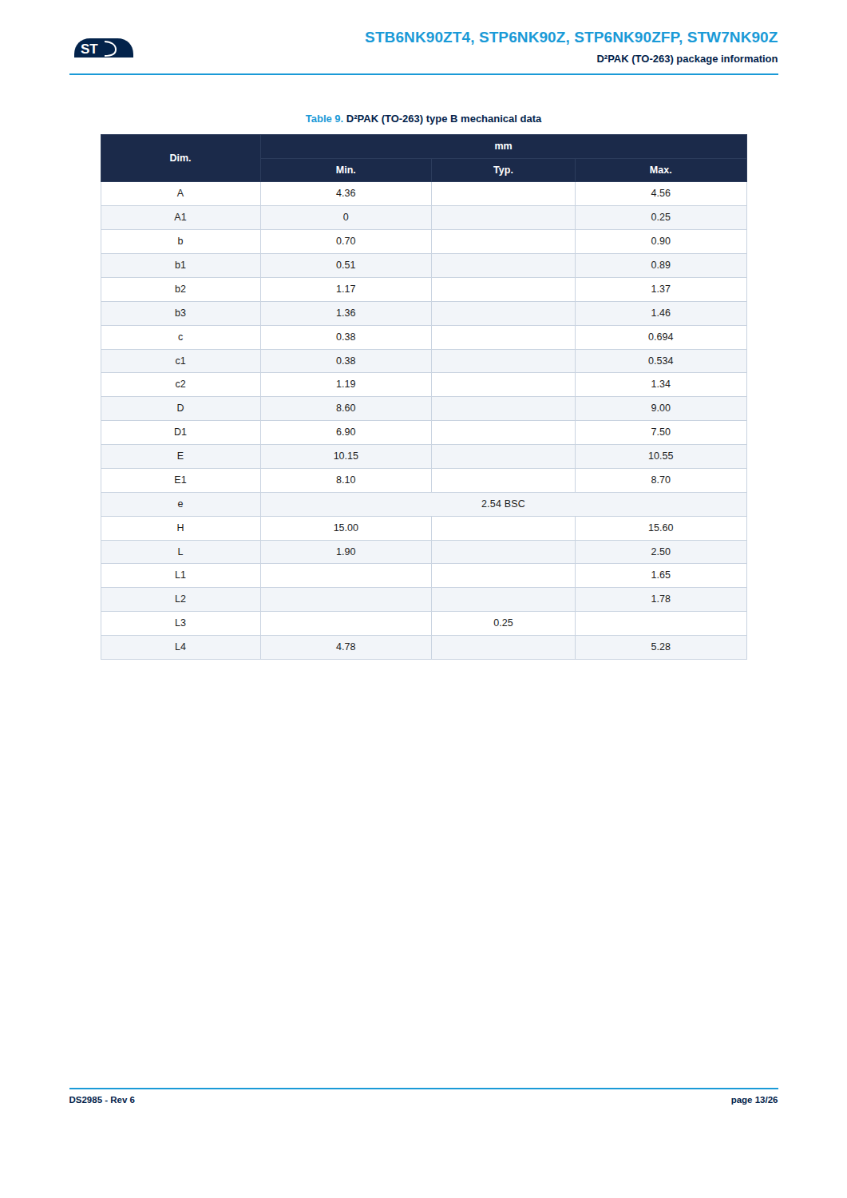ST
STB6NK90ZT4, STP6NK90Z, STP6NK90ZFP, STW7NK90Z
D²PAK (TO-263) package information
Table 9. D²PAK (TO-263) type B mechanical data
| Dim. | mm |
| --- | --- |
| Min. | Typ. | Max. |
| A | 4.36 | | 4.56 |
| A1 | 0 | | 0.25 |
| b | 0.70 | | 0.90 |
| b1 | 0.51 | | 0.89 |
| b2 | 1.17 | | 1.37 |
| b3 | 1.36 | | 1.46 |
| c | 0.38 | | 0.694 |
| c1 | 0.38 | | 0.534 |
| c2 | 1.19 | | 1.34 |
| D | 8.60 | | 9.00 |
| D1 | 6.90 | | 7.50 |
| E | 10.15 | | 10.55 |
| E1 | 8.10 | | 8.70 |
| e | 2.54 BSC |
| H | 15.00 | | 15.60 |
| L | 1.90 | | 2.50 |
| L1 | | | 1.65 |
| L2 | | | 1.78 |
| L3 | | 0.25 | |
| L4 | 4.78 | | 5.28 |
DS2985 - Rev 6
page 13/26